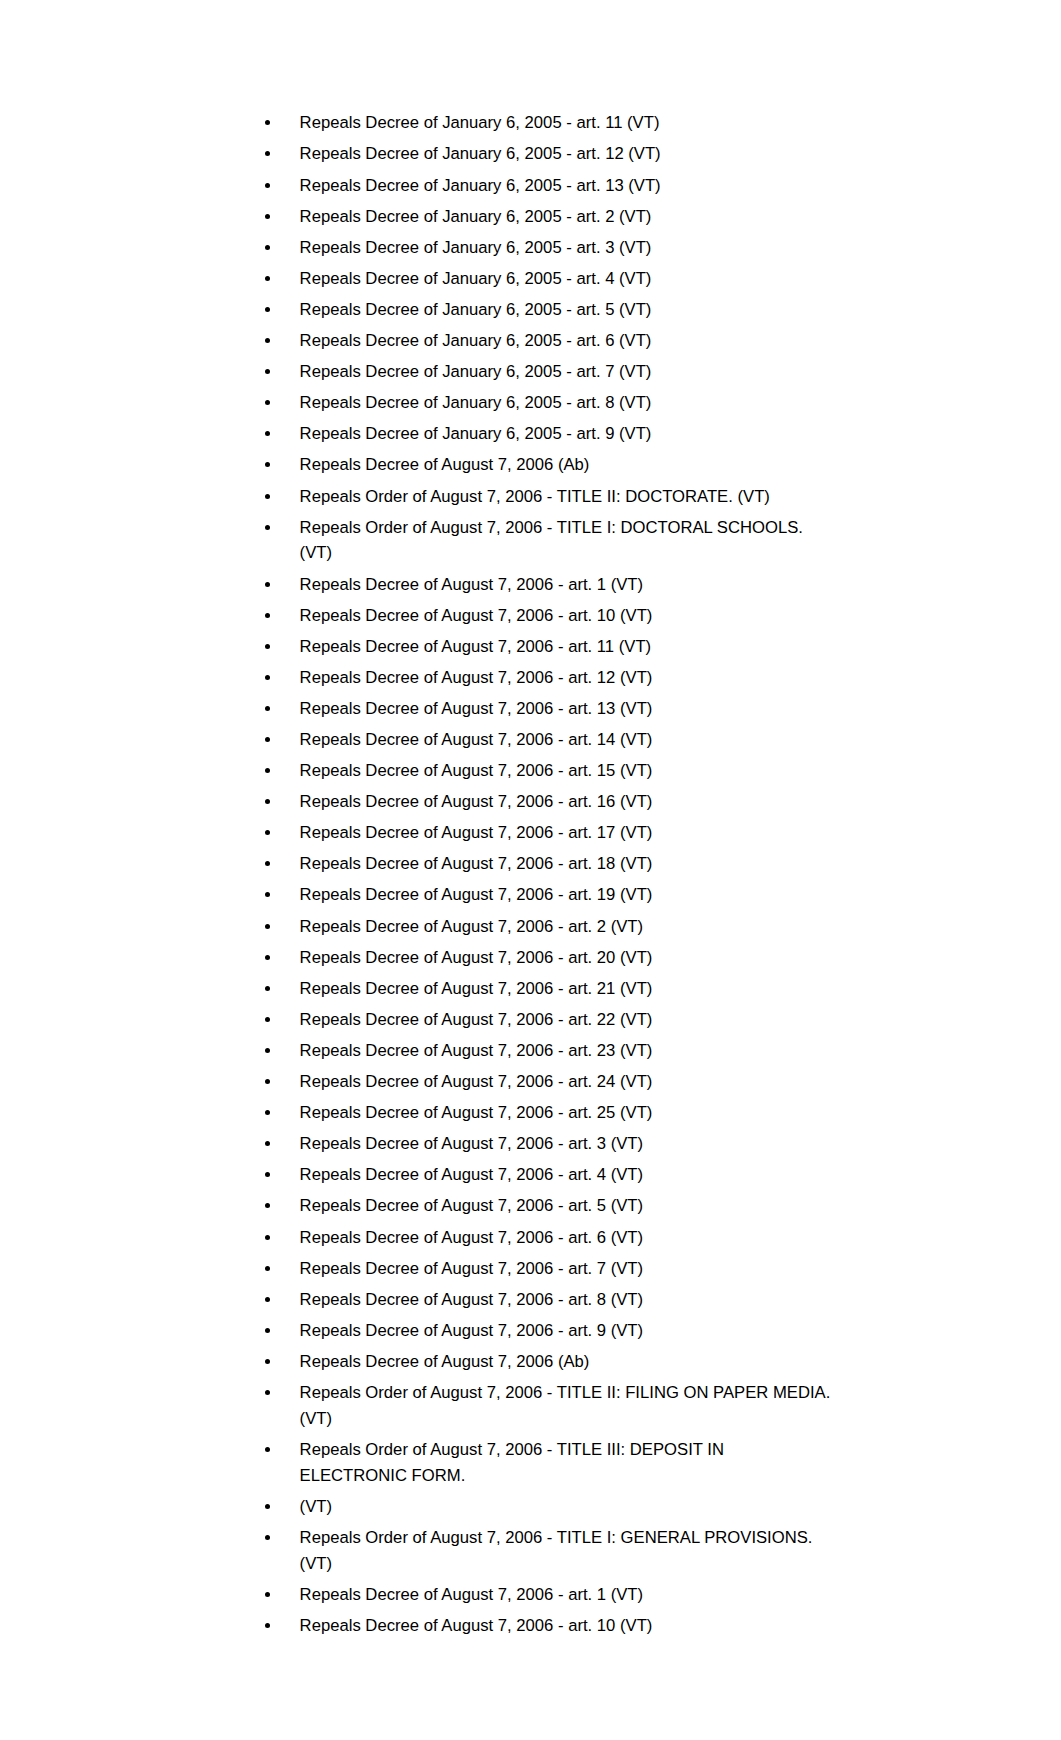Repeals Decree of January 6, 2005 - art. 11 (VT)
Repeals Decree of January 6, 2005 - art. 12 (VT)
Repeals Decree of January 6, 2005 - art. 13 (VT)
Repeals Decree of January 6, 2005 - art. 2 (VT)
Repeals Decree of January 6, 2005 - art. 3 (VT)
Repeals Decree of January 6, 2005 - art. 4 (VT)
Repeals Decree of January 6, 2005 - art. 5 (VT)
Repeals Decree of January 6, 2005 - art. 6 (VT)
Repeals Decree of January 6, 2005 - art. 7 (VT)
Repeals Decree of January 6, 2005 - art. 8 (VT)
Repeals Decree of January 6, 2005 - art. 9 (VT)
Repeals Decree of August 7, 2006 (Ab)
Repeals Order of August 7, 2006 - TITLE II: DOCTORATE. (VT)
Repeals Order of August 7, 2006 - TITLE I: DOCTORAL SCHOOLS. (VT)
Repeals Decree of August 7, 2006 - art. 1 (VT)
Repeals Decree of August 7, 2006 - art. 10 (VT)
Repeals Decree of August 7, 2006 - art. 11 (VT)
Repeals Decree of August 7, 2006 - art. 12 (VT)
Repeals Decree of August 7, 2006 - art. 13 (VT)
Repeals Decree of August 7, 2006 - art. 14 (VT)
Repeals Decree of August 7, 2006 - art. 15 (VT)
Repeals Decree of August 7, 2006 - art. 16 (VT)
Repeals Decree of August 7, 2006 - art. 17 (VT)
Repeals Decree of August 7, 2006 - art. 18 (VT)
Repeals Decree of August 7, 2006 - art. 19 (VT)
Repeals Decree of August 7, 2006 - art. 2 (VT)
Repeals Decree of August 7, 2006 - art. 20 (VT)
Repeals Decree of August 7, 2006 - art. 21 (VT)
Repeals Decree of August 7, 2006 - art. 22 (VT)
Repeals Decree of August 7, 2006 - art. 23 (VT)
Repeals Decree of August 7, 2006 - art. 24 (VT)
Repeals Decree of August 7, 2006 - art. 25 (VT)
Repeals Decree of August 7, 2006 - art. 3 (VT)
Repeals Decree of August 7, 2006 - art. 4 (VT)
Repeals Decree of August 7, 2006 - art. 5 (VT)
Repeals Decree of August 7, 2006 - art. 6 (VT)
Repeals Decree of August 7, 2006 - art. 7 (VT)
Repeals Decree of August 7, 2006 - art. 8 (VT)
Repeals Decree of August 7, 2006 - art. 9 (VT)
Repeals Decree of August 7, 2006 (Ab)
Repeals Order of August 7, 2006 - TITLE II: FILING ON PAPER MEDIA. (VT)
Repeals Order of August 7, 2006 - TITLE III: DEPOSIT IN ELECTRONIC FORM.
(VT)
Repeals Order of August 7, 2006 - TITLE I: GENERAL PROVISIONS. (VT)
Repeals Decree of August 7, 2006 - art. 1 (VT)
Repeals Decree of August 7, 2006 - art. 10 (VT)